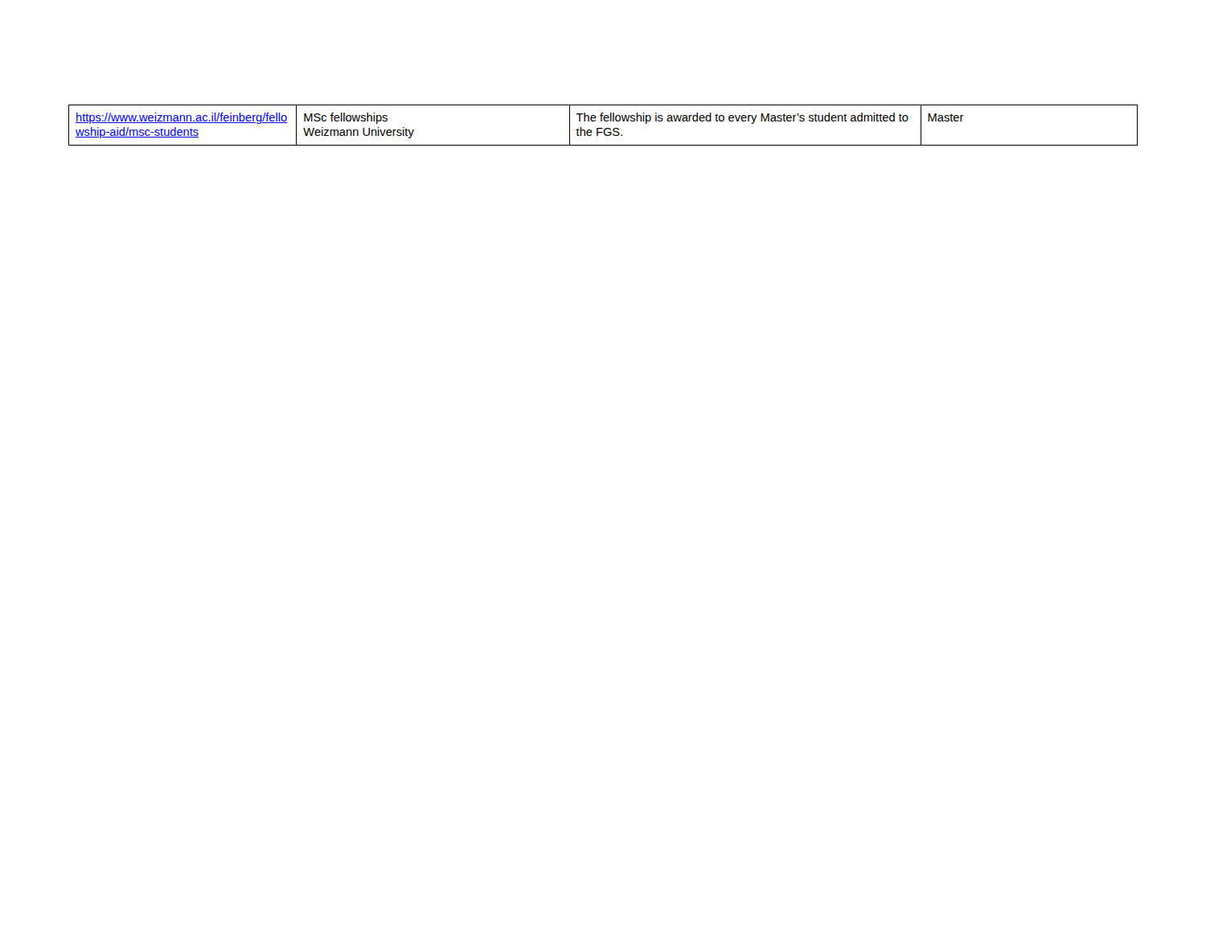| https://www.weizmann.ac.il/feinberg/fellowship-aid/msc-students | MSc fellowships Weizmann University | The fellowship is awarded to every Master’s student admitted to the FGS. | Master |